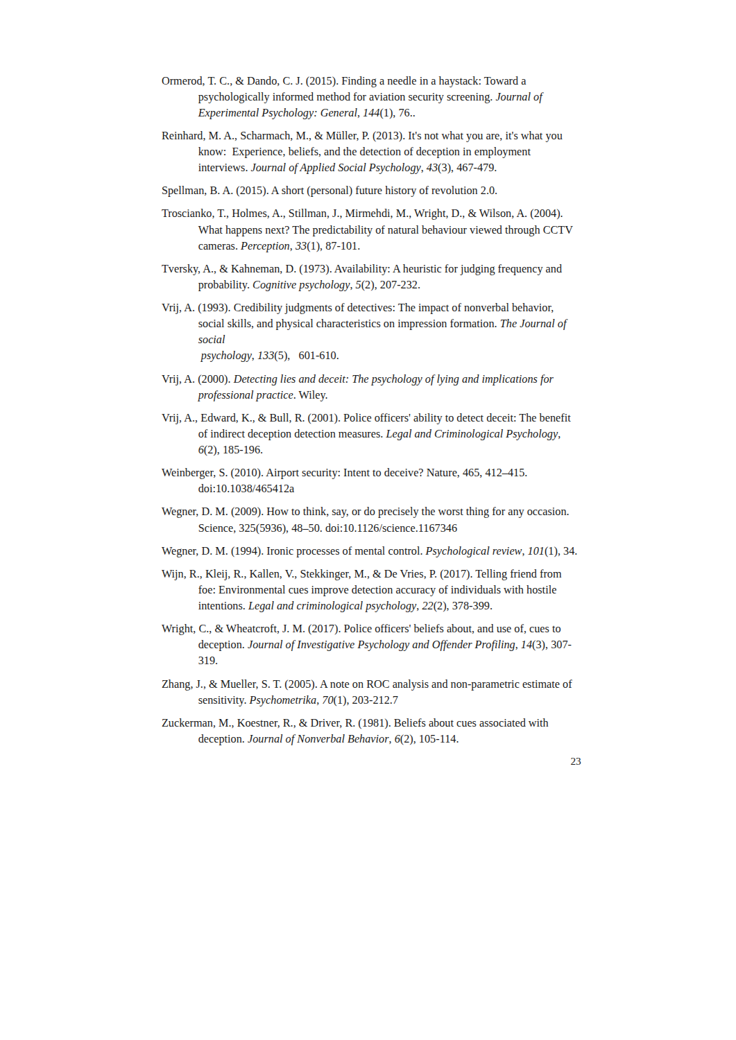Ormerod, T. C., & Dando, C. J. (2015). Finding a needle in a haystack: Toward a psychologically informed method for aviation security screening. Journal of Experimental Psychology: General, 144(1), 76..
Reinhard, M. A., Scharmach, M., & Müller, P. (2013). It's not what you are, it's what you know: Experience, beliefs, and the detection of deception in employment interviews. Journal of Applied Social Psychology, 43(3), 467-479.
Spellman, B. A. (2015). A short (personal) future history of revolution 2.0.
Troscianko, T., Holmes, A., Stillman, J., Mirmehdi, M., Wright, D., & Wilson, A. (2004). What happens next? The predictability of natural behaviour viewed through CCTV cameras. Perception, 33(1), 87-101.
Tversky, A., & Kahneman, D. (1973). Availability: A heuristic for judging frequency and probability. Cognitive psychology, 5(2), 207-232.
Vrij, A. (1993). Credibility judgments of detectives: The impact of nonverbal behavior, social skills, and physical characteristics on impression formation. The Journal of social
psychology, 133(5), 601-610.
Vrij, A. (2000). Detecting lies and deceit: The psychology of lying and implications for professional practice. Wiley.
Vrij, A., Edward, K., & Bull, R. (2001). Police officers' ability to detect deceit: The benefit of indirect deception detection measures. Legal and Criminological Psychology, 6(2), 185-196.
Weinberger, S. (2010). Airport security: Intent to deceive? Nature, 465, 412–415. doi:10.1038/465412a
Wegner, D. M. (2009). How to think, say, or do precisely the worst thing for any occasion. Science, 325(5936), 48–50. doi:10.1126/science.1167346
Wegner, D. M. (1994). Ironic processes of mental control. Psychological review, 101(1), 34.
Wijn, R., Kleij, R., Kallen, V., Stekkinger, M., & De Vries, P. (2017). Telling friend from foe: Environmental cues improve detection accuracy of individuals with hostile intentions. Legal and criminological psychology, 22(2), 378-399.
Wright, C., & Wheatcroft, J. M. (2017). Police officers' beliefs about, and use of, cues to deception. Journal of Investigative Psychology and Offender Profiling, 14(3), 307-319.
Zhang, J., & Mueller, S. T. (2005). A note on ROC analysis and non-parametric estimate of sensitivity. Psychometrika, 70(1), 203-212.7
Zuckerman, M., Koestner, R., & Driver, R. (1981). Beliefs about cues associated with deception. Journal of Nonverbal Behavior, 6(2), 105-114.
23